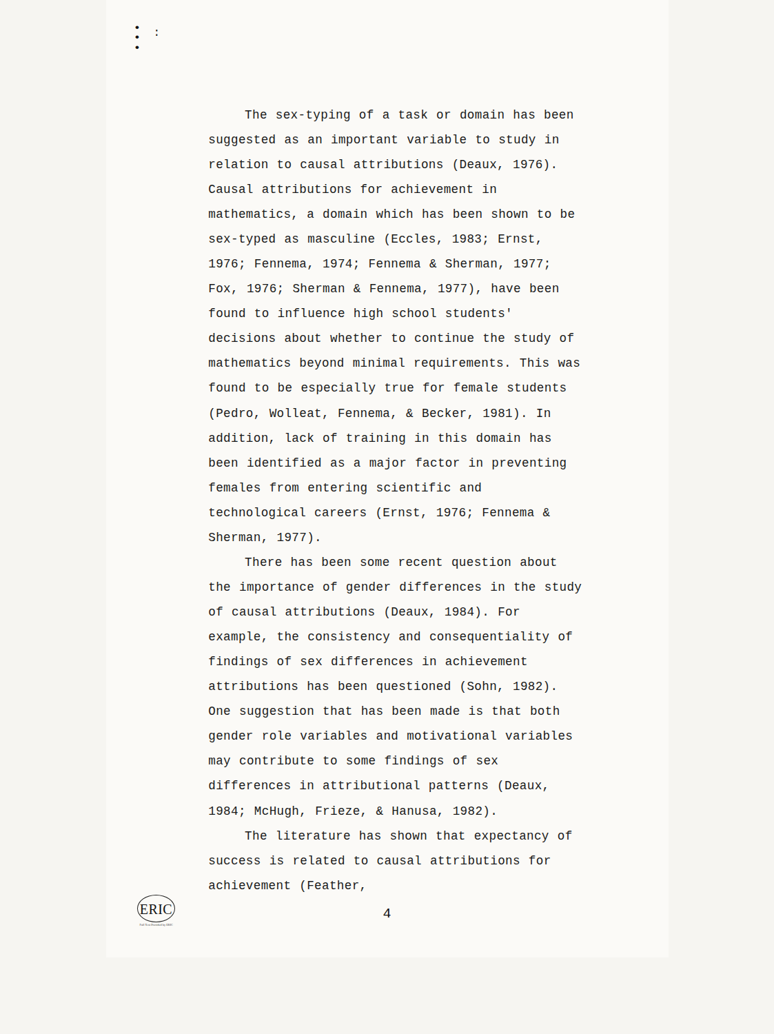• • •
:
The sex-typing of a task or domain has been suggested as an important variable to study in relation to causal attributions (Deaux, 1976). Causal attributions for achievement in mathematics, a domain which has been shown to be sex-typed as masculine (Eccles, 1983; Ernst, 1976; Fennema, 1974; Fennema & Sherman, 1977; Fox, 1976; Sherman & Fennema, 1977), have been found to influence high school students' decisions about whether to continue the study of mathematics beyond minimal requirements. This was found to be especially true for female students (Pedro, Wolleat, Fennema, & Becker, 1981). In addition, lack of training in this domain has been identified as a major factor in preventing females from entering scientific and technological careers (Ernst, 1976; Fennema & Sherman, 1977).
There has been some recent question about the importance of gender differences in the study of causal attributions (Deaux, 1984). For example, the consistency and consequentiality of findings of sex differences in achievement attributions has been questioned (Sohn, 1982). One suggestion that has been made is that both gender role variables and motivational variables may contribute to some findings of sex differences in attributional patterns (Deaux, 1984; McHugh, Frieze, & Hanusa, 1982).
The literature has shown that expectancy of success is related to causal attributions for achievement (Feather,
ERIC Full Text Provided by ERIC
4